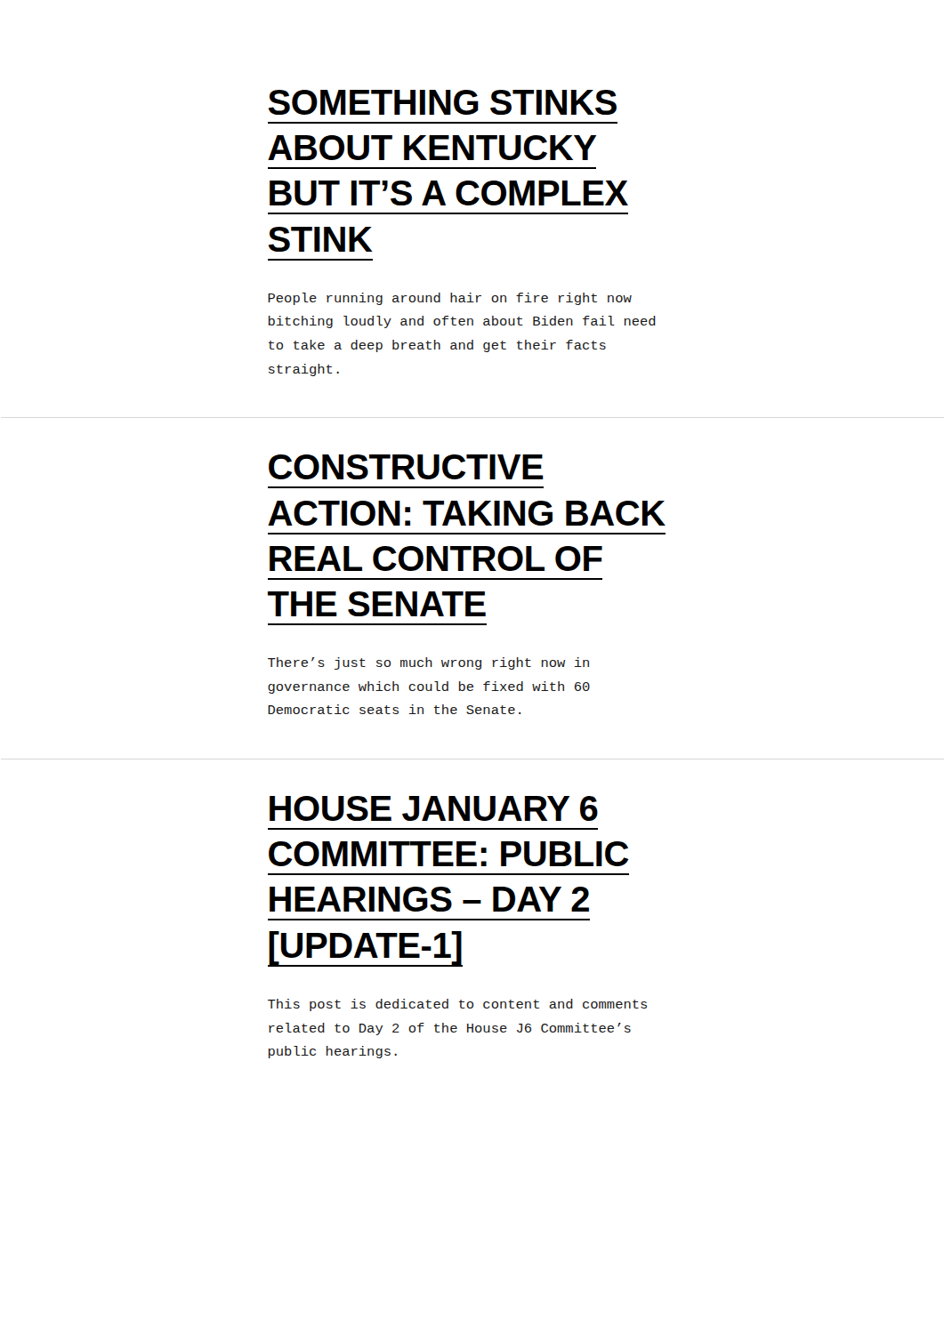Something Stinks About Kentucky But It’s A Complex Stink
People running around hair on fire right now bitching loudly and often about Biden fail need to take a deep breath and get their facts straight.
Constructive Action: Taking Back Real Control of the Senate
There’s just so much wrong right now in governance which could be fixed with 60 Democratic seats in the Senate.
House January 6 Committee: Public Hearings – Day 2 [UPDATE-1]
This post is dedicated to content and comments related to Day 2 of the House J6 Committee’s public hearings.